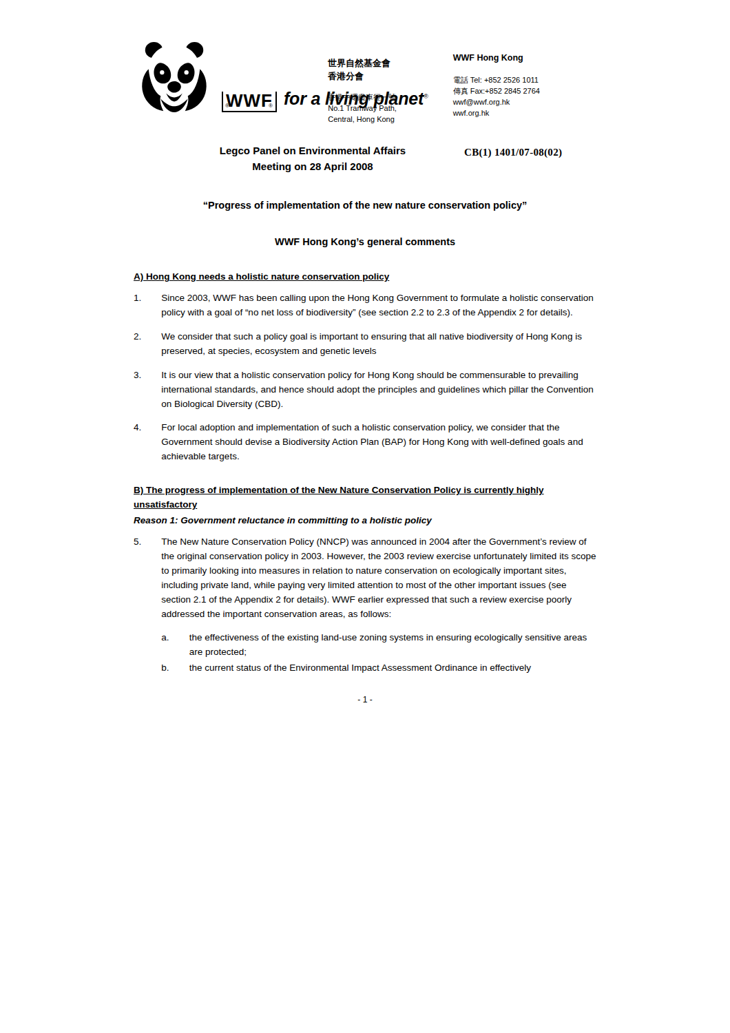®WWF®
for a living planet®
世界自然基金會
香港分會
香港中環纜車徑一號
No.1 Tramway Path,
Central, Hong Kong
WWF Hong Kong
電話 Tel: +852 2526 1011
傳真 Fax:+852 2845 2764
wwf@wwf.org.hk
wwf.org.hk
Legco Panel on Environmental Affairs
Meeting on 28 April 2008
CB(1) 1401/07-08(02)
“Progress of implementation of the new nature conservation policy”
WWF Hong Kong’s general comments
A) Hong Kong needs a holistic nature conservation policy
Since 2003, WWF has been calling upon the Hong Kong Government to formulate a holistic conservation policy with a goal of “no net loss of biodiversity” (see section 2.2 to 2.3 of the Appendix 2 for details).
We consider that such a policy goal is important to ensuring that all native biodiversity of Hong Kong is preserved, at species, ecosystem and genetic levels
It is our view that a holistic conservation policy for Hong Kong should be commensurable to prevailing international standards, and hence should adopt the principles and guidelines which pillar the Convention on Biological Diversity (CBD).
For local adoption and implementation of such a holistic conservation policy, we consider that the Government should devise a Biodiversity Action Plan (BAP) for Hong Kong with well-defined goals and achievable targets.
B) The progress of implementation of the New Nature Conservation Policy is currently highly unsatisfactory
Reason 1: Government reluctance in committing to a holistic policy
The New Nature Conservation Policy (NNCP) was announced in 2004 after the Government’s review of the original conservation policy in 2003. However, the 2003 review exercise unfortunately limited its scope to primarily looking into measures in relation to nature conservation on ecologically important sites, including private land, while paying very limited attention to most of the other important issues (see section 2.1 of the Appendix 2 for details). WWF earlier expressed that such a review exercise poorly addressed the important conservation areas, as follows:
the effectiveness of the existing land-use zoning systems in ensuring ecologically sensitive areas are protected;
the current status of the Environmental Impact Assessment Ordinance in effectively
- 1 -